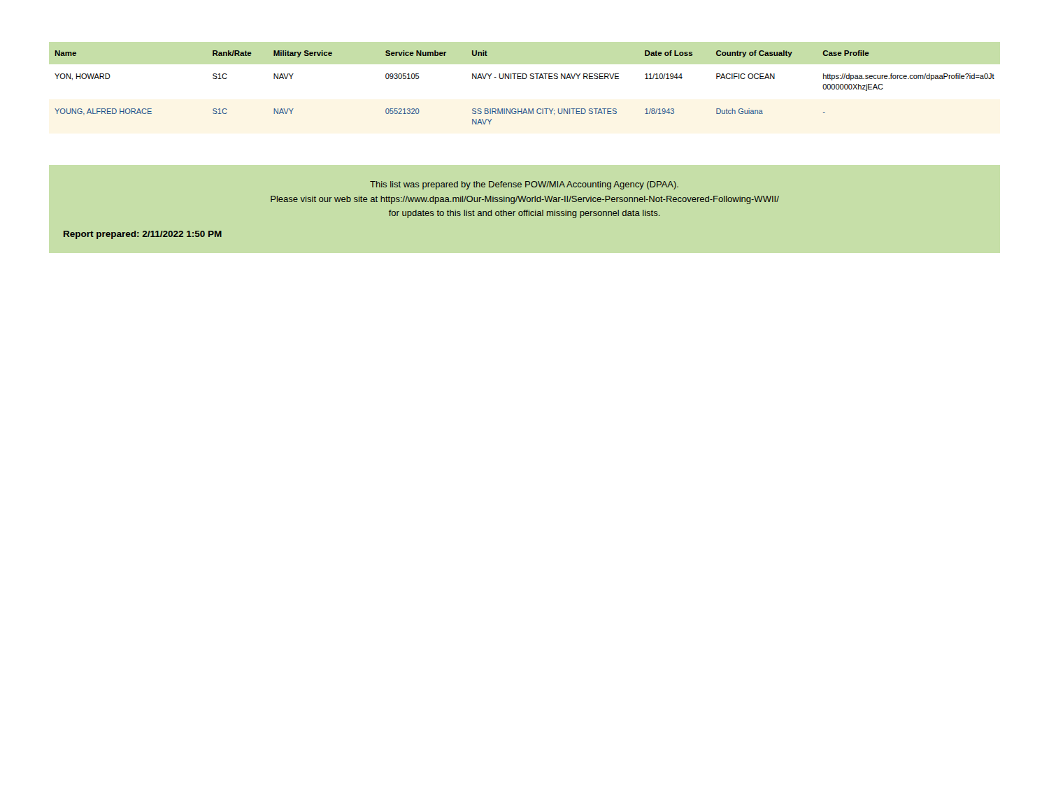| Name | Rank/Rate | Military Service | Service Number | Unit | Date of Loss | Country of Casualty | Case Profile |
| --- | --- | --- | --- | --- | --- | --- | --- |
| YON, HOWARD | S1C | NAVY | 09305105 | NAVY - UNITED STATES NAVY RESERVE | 11/10/1944 | PACIFIC OCEAN | https://dpaa.secure.force.com/dpaaProfile?id=a0Jt0000000XhzjEAC |
| YOUNG, ALFRED HORACE | S1C | NAVY | 05521320 | SS BIRMINGHAM CITY; UNITED STATES NAVY | 1/8/1943 | Dutch Guiana | - |
This list was prepared by the Defense POW/MIA Accounting Agency (DPAA).
Please visit our web site at https://www.dpaa.mil/Our-Missing/World-War-II/Service-Personnel-Not-Recovered-Following-WWII/
for updates to this list and other official missing personnel data lists.
Report prepared: 2/11/2022 1:50 PM